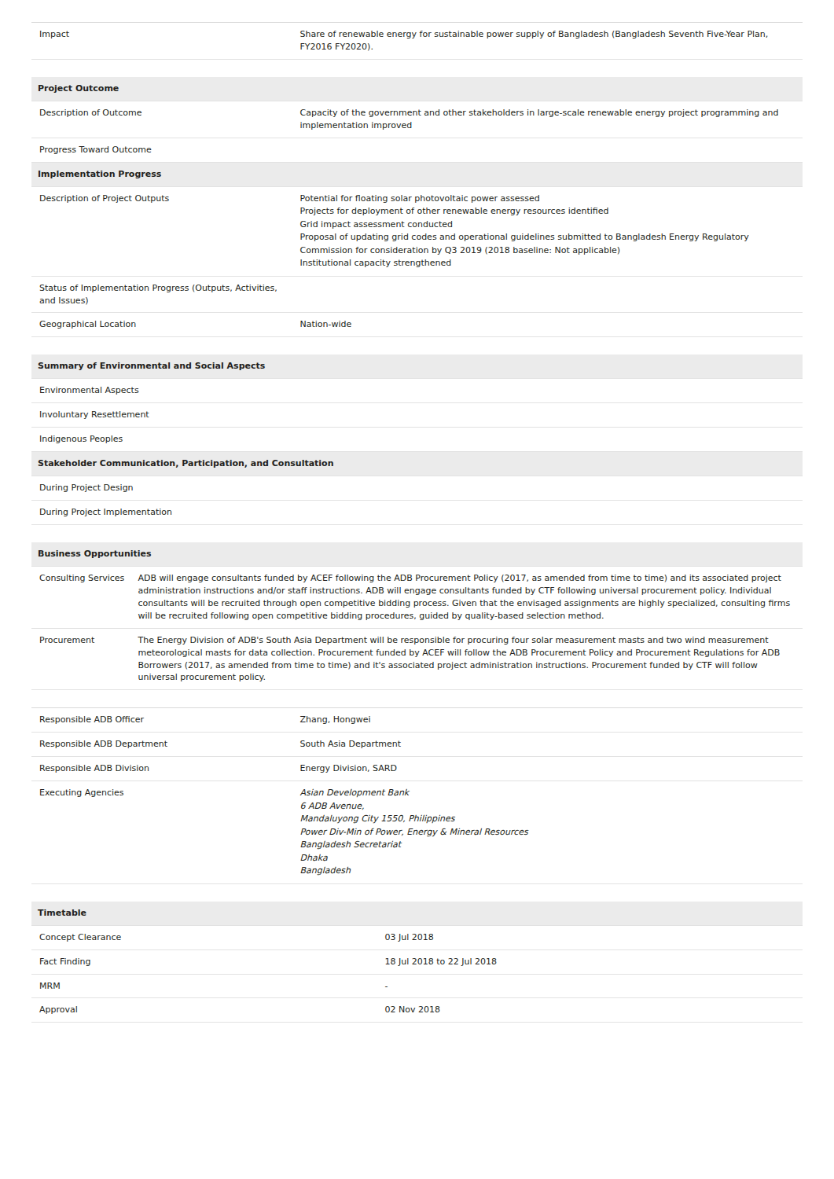| Impact | Share of renewable energy for sustainable power supply of Bangladesh (Bangladesh Seventh Five-Year Plan, FY2016 FY2020). |
| Project Outcome |
| Description of Outcome | Capacity of the government and other stakeholders in large-scale renewable energy project programming and implementation improved |
| Progress Toward Outcome | |
| Implementation Progress |
| Description of Project Outputs | Potential for floating solar photovoltaic power assessed Projects for deployment of other renewable energy resources identified Grid impact assessment conducted Proposal of updating grid codes and operational guidelines submitted to Bangladesh Energy Regulatory Commission for consideration by Q3 2019 (2018 baseline: Not applicable) Institutional capacity strengthened |
| Status of Implementation Progress (Outputs, Activities, and Issues) | |
| Geographical Location | Nation-wide |
| Summary of Environmental and Social Aspects |
| Environmental Aspects | |
| Involuntary Resettlement | |
| Indigenous Peoples | |
| Stakeholder Communication, Participation, and Consultation |
| During Project Design | |
| During Project Implementation | |
| Business Opportunities |
| Consulting Services | ADB will engage consultants funded by ACEF following the ADB Procurement Policy (2017, as amended from time to time) and its associated project administration instructions and/or staff instructions. ADB will engage consultants funded by CTF following universal procurement policy. Individual consultants will be recruited through open competitive bidding process. Given that the envisaged assignments are highly specialized, consulting firms will be recruited following open competitive bidding procedures, guided by quality-based selection method. |
| Procurement | The Energy Division of ADB's South Asia Department will be responsible for procuring four solar measurement masts and two wind measurement meteorological masts for data collection. Procurement funded by ACEF will follow the ADB Procurement Policy and Procurement Regulations for ADB Borrowers (2017, as amended from time to time) and it's associated project administration instructions. Procurement funded by CTF will follow universal procurement policy. |
| Responsible ADB Officer | Zhang, Hongwei |
| Responsible ADB Department | South Asia Department |
| Responsible ADB Division | Energy Division, SARD |
| Executing Agencies | Asian Development Bank 6 ADB Avenue, Mandaluyong City 1550, Philippines Power Div-Min of Power, Energy & Mineral Resources Bangladesh Secretariat Dhaka Bangladesh |
| Timetable |
| Concept Clearance | 03 Jul 2018 |
| Fact Finding | 18 Jul 2018 to 22 Jul 2018 |
| MRM | - |
| Approval | 02 Nov 2018 |